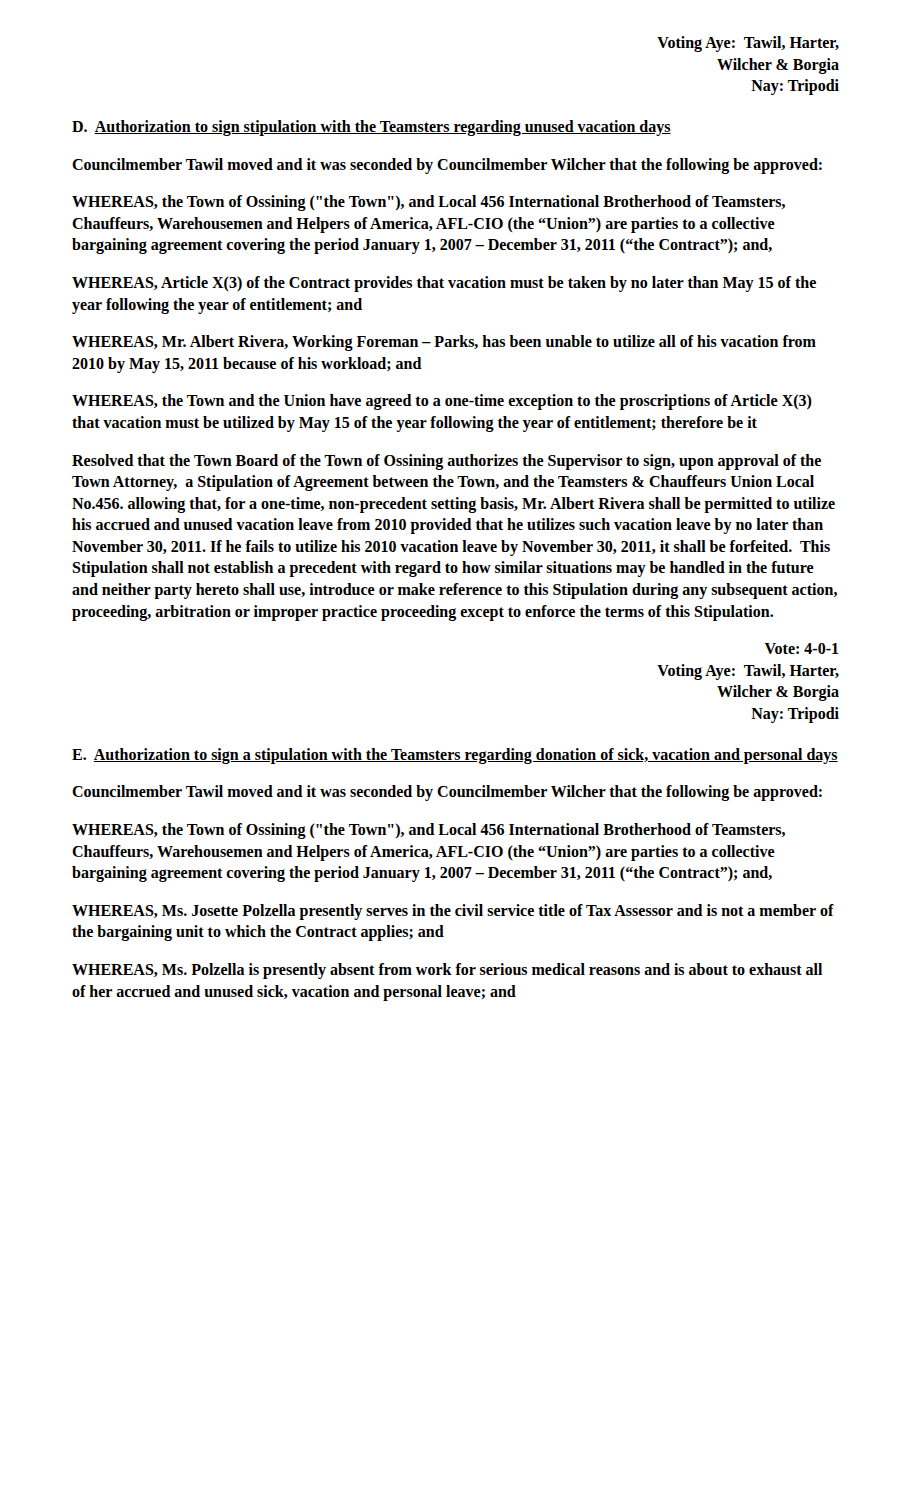Voting Aye: Tawil, Harter,
Wilcher & Borgia
Nay: Tripodi
D. Authorization to sign stipulation with the Teamsters regarding unused vacation days
Councilmember Tawil moved and it was seconded by Councilmember Wilcher that the following be approved:
WHEREAS, the Town of Ossining ("the Town"), and Local 456 International Brotherhood of Teamsters, Chauffeurs, Warehousemen and Helpers of America, AFL-CIO (the “Union”) are parties to a collective bargaining agreement covering the period January 1, 2007 – December 31, 2011 (“the Contract”); and,
WHEREAS, Article X(3) of the Contract provides that vacation must be taken by no later than May 15 of the year following the year of entitlement; and
WHEREAS, Mr. Albert Rivera, Working Foreman – Parks, has been unable to utilize all of his vacation from 2010 by May 15, 2011 because of his workload; and
WHEREAS, the Town and the Union have agreed to a one-time exception to the proscriptions of Article X(3) that vacation must be utilized by May 15 of the year following the year of entitlement; therefore be it
Resolved that the Town Board of the Town of Ossining authorizes the Supervisor to sign, upon approval of the Town Attorney, a Stipulation of Agreement between the Town, and the Teamsters & Chauffeurs Union Local No.456. allowing that, for a one-time, non-precedent setting basis, Mr. Albert Rivera shall be permitted to utilize his accrued and unused vacation leave from 2010 provided that he utilizes such vacation leave by no later than November 30, 2011. If he fails to utilize his 2010 vacation leave by November 30, 2011, it shall be forfeited. This Stipulation shall not establish a precedent with regard to how similar situations may be handled in the future and neither party hereto shall use, introduce or make reference to this Stipulation during any subsequent action, proceeding, arbitration or improper practice proceeding except to enforce the terms of this Stipulation.
Vote: 4-0-1
Voting Aye: Tawil, Harter,
Wilcher & Borgia
Nay: Tripodi
E. Authorization to sign a stipulation with the Teamsters regarding donation of sick, vacation and personal days
Councilmember Tawil moved and it was seconded by Councilmember Wilcher that the following be approved:
WHEREAS, the Town of Ossining ("the Town"), and Local 456 International Brotherhood of Teamsters, Chauffeurs, Warehousemen and Helpers of America, AFL-CIO (the “Union”) are parties to a collective bargaining agreement covering the period January 1, 2007 – December 31, 2011 (“the Contract”); and,
WHEREAS, Ms. Josette Polzella presently serves in the civil service title of Tax Assessor and is not a member of the bargaining unit to which the Contract applies; and
WHEREAS, Ms. Polzella is presently absent from work for serious medical reasons and is about to exhaust all of her accrued and unused sick, vacation and personal leave; and